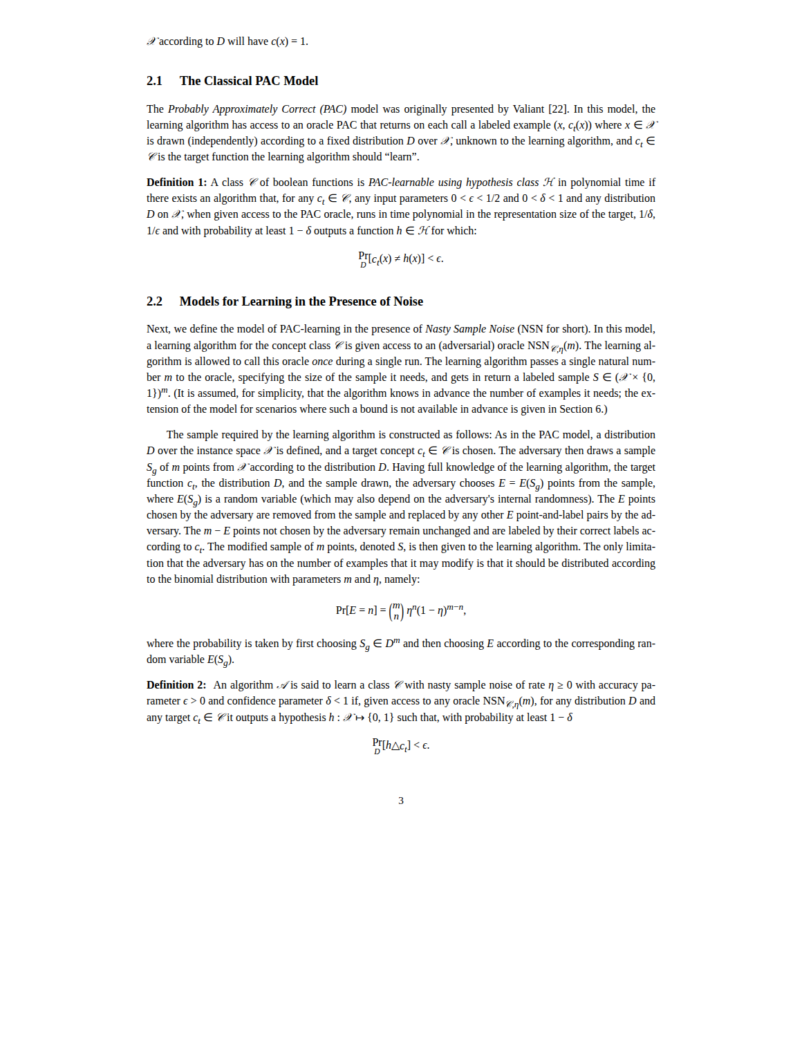𝒳 according to D will have c(x) = 1.
2.1 The Classical PAC Model
The Probably Approximately Correct (PAC) model was originally presented by Valiant [22]. In this model, the learning algorithm has access to an oracle PAC that returns on each call a labeled example (x, ct(x)) where x ∈ 𝒳 is drawn (independently) according to a fixed distribution D over 𝒳, unknown to the learning algorithm, and ct ∈ 𝒞 is the target function the learning algorithm should “learn”.
Definition 1: A class 𝒞 of boolean functions is PAC-learnable using hypothesis class ℋ in polynomial time if there exists an algorithm that, for any ct ∈ 𝒞, any input parameters 0 < ϵ < 1/2 and 0 < δ < 1 and any distribution D on 𝒳, when given access to the PAC oracle, runs in time polynomial in the representation size of the target, 1/δ, 1/ϵ and with probability at least 1 − δ outputs a function h ∈ ℋ for which:
Pr D[ct(x) ≠ h(x)] < ϵ.
2.2 Models for Learning in the Presence of Noise
Next, we define the model of PAC-learning in the presence of Nasty Sample Noise (NSN for short). In this model, a learning algorithm for the concept class 𝒞 is given access to an (adversarial) oracle NSN𝒞,η(m). The learning algorithm is allowed to call this oracle once during a single run. The learning algorithm passes a single natural number m to the oracle, specifying the size of the sample it needs, and gets in return a labeled sample S ∈ (𝒳 × {0, 1})m. (It is assumed, for simplicity, that the algorithm knows in advance the number of examples it needs; the extension of the model for scenarios where such a bound is not available in advance is given in Section 6.)
The sample required by the learning algorithm is constructed as follows: As in the PAC model, a distribution D over the instance space 𝒳 is defined, and a target concept ct ∈ 𝒞 is chosen. The adversary then draws a sample Sg of m points from 𝒳 according to the distribution D. Having full knowledge of the learning algorithm, the target function ct, the distribution D, and the sample drawn, the adversary chooses E = E(Sg) points from the sample, where E(Sg) is a random variable (which may also depend on the adversary's internal randomness). The E points chosen by the adversary are removed from the sample and replaced by any other E point-and-label pairs by the adversary. The m − E points not chosen by the adversary remain unchanged and are labeled by their correct labels according to ct. The modified sample of m points, denoted S, is then given to the learning algorithm. The only limitation that the adversary has on the number of examples that it may modify is that it should be distributed according to the binomial distribution with parameters m and η, namely:
Pr[E = n] = m
n ηn(1 − η)m−n,
where the probability is taken by first choosing Sg ∈ Dm and then choosing E according to the corresponding random variable E(Sg).
Definition 2: An algorithm 𝒜 is said to learn a class 𝒞 with nasty sample noise of rate η ≥ 0 with accuracy parameter ϵ > 0 and confidence parameter δ < 1 if, given access to any oracle NSN𝒞,η(m), for any distribution D and any target ct ∈ 𝒞 it outputs a hypothesis h : 𝒳 ↦ {0, 1} such that, with probability at least 1 − δ
Pr D[h△ct] < ϵ.
3